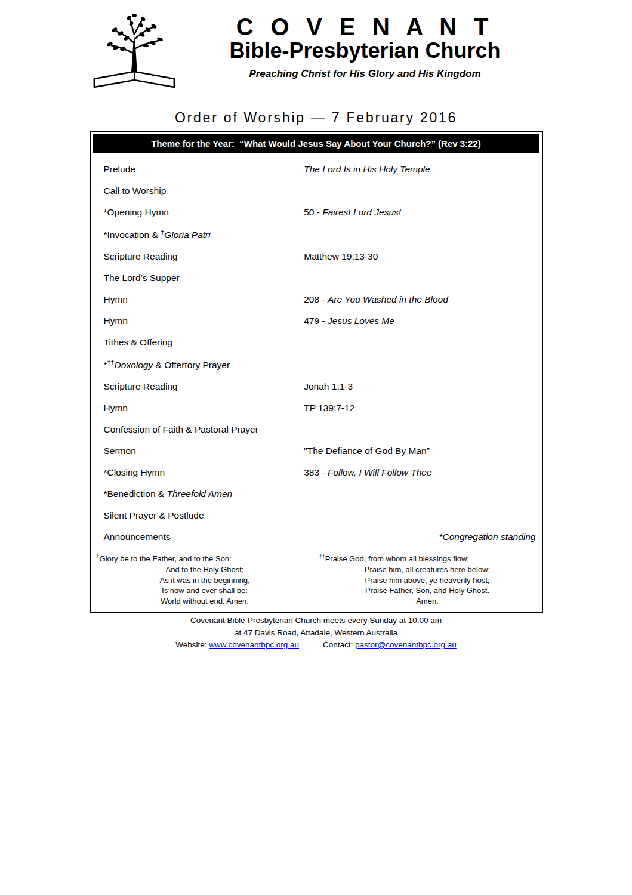C O V E N A N T
Bible-Presbyterian Church
Preaching Christ for His Glory and His Kingdom
Order of Worship — 7 February 2016
Theme for the Year: “What Would Jesus Say About Your Church?” (Rev 3:22)
| Prelude | The Lord Is in His Holy Temple |
| Call to Worship | |
| *Opening Hymn | 50 - Fairest Lord Jesus! |
| *Invocation & † Gloria Patri | |
| Scripture Reading | Matthew 19:13-30 |
| The Lord’s Supper | |
| Hymn | 208 - Are You Washed in the Blood |
| Hymn | 479 - Jesus Loves Me |
| Tithes & Offering | |
| * †† Doxology & Offertory Prayer | |
| Scripture Reading | Jonah 1:1-3 |
| Hymn | TP 139:7-12 |
| Confession of Faith & Pastoral Prayer | |
| Sermon | "The Defiance of God By Man” |
| *Closing Hymn | 383 - Follow, I Will Follow Thee |
| *Benediction & Threefold Amen | |
| Silent Prayer & Postlude | |
| Announcements | * Congregation standing |
†Glory be to the Father, and to the Son:
And to the Holy Ghost;
As it was in the beginning,
Is now and ever shall be:
World without end. Amen.
††Praise God, from whom all blessings flow;
Praise him, all creatures here below;
Praise him above, ye heavenly host;
Praise Father, Son, and Holy Ghost.
Amen.
Covenant Bible-Presbyterian Church meets every Sunday at 10:00 am
at 47 Davis Road, Attadale, Western Australia
Website: www.covenantbpc.org.au Contact: pastor@covenantbpc.org.au